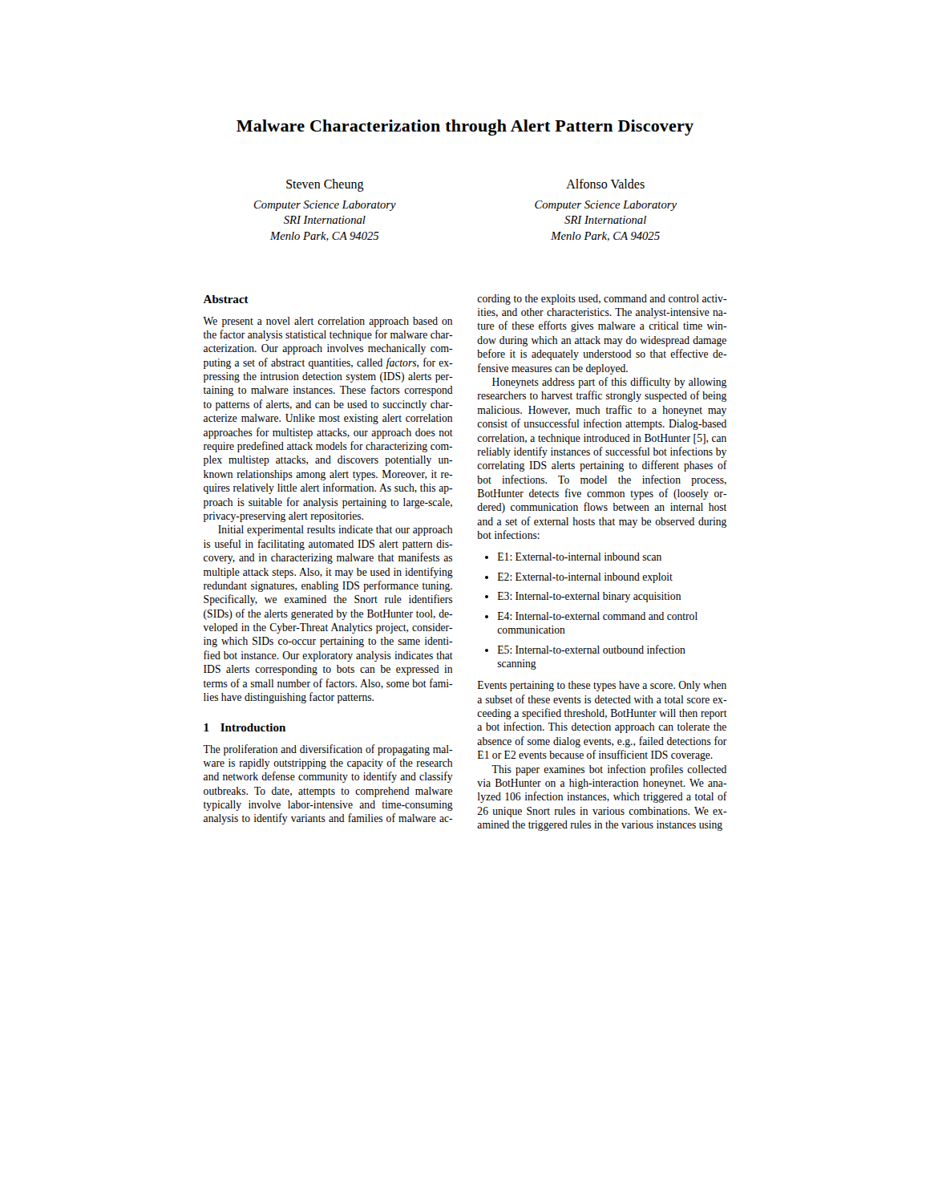Malware Characterization through Alert Pattern Discovery
Steven Cheung
Computer Science Laboratory
SRI International
Menlo Park, CA 94025
Alfonso Valdes
Computer Science Laboratory
SRI International
Menlo Park, CA 94025
Abstract
We present a novel alert correlation approach based on the factor analysis statistical technique for malware characterization. Our approach involves mechanically computing a set of abstract quantities, called factors, for expressing the intrusion detection system (IDS) alerts pertaining to malware instances. These factors correspond to patterns of alerts, and can be used to succinctly characterize malware. Unlike most existing alert correlation approaches for multistep attacks, our approach does not require predefined attack models for characterizing complex multistep attacks, and discovers potentially unknown relationships among alert types. Moreover, it requires relatively little alert information. As such, this approach is suitable for analysis pertaining to large-scale, privacy-preserving alert repositories.
Initial experimental results indicate that our approach is useful in facilitating automated IDS alert pattern discovery, and in characterizing malware that manifests as multiple attack steps. Also, it may be used in identifying redundant signatures, enabling IDS performance tuning. Specifically, we examined the Snort rule identifiers (SIDs) of the alerts generated by the BotHunter tool, developed in the Cyber-Threat Analytics project, considering which SIDs co-occur pertaining to the same identified bot instance. Our exploratory analysis indicates that IDS alerts corresponding to bots can be expressed in terms of a small number of factors. Also, some bot families have distinguishing factor patterns.
1 Introduction
The proliferation and diversification of propagating malware is rapidly outstripping the capacity of the research and network defense community to identify and classify outbreaks. To date, attempts to comprehend malware typically involve labor-intensive and time-consuming analysis to identify variants and families of malware according to the exploits used, command and control activities, and other characteristics. The analyst-intensive nature of these efforts gives malware a critical time window during which an attack may do widespread damage before it is adequately understood so that effective defensive measures can be deployed.
Honeynets address part of this difficulty by allowing researchers to harvest traffic strongly suspected of being malicious. However, much traffic to a honeynet may consist of unsuccessful infection attempts. Dialog-based correlation, a technique introduced in BotHunter [5], can reliably identify instances of successful bot infections by correlating IDS alerts pertaining to different phases of bot infections. To model the infection process, BotHunter detects five common types of (loosely ordered) communication flows between an internal host and a set of external hosts that may be observed during bot infections:
E1: External-to-internal inbound scan
E2: External-to-internal inbound exploit
E3: Internal-to-external binary acquisition
E4: Internal-to-external command and control communication
E5: Internal-to-external outbound infection scanning
Events pertaining to these types have a score. Only when a subset of these events is detected with a total score exceeding a specified threshold, BotHunter will then report a bot infection. This detection approach can tolerate the absence of some dialog events, e.g., failed detections for E1 or E2 events because of insufficient IDS coverage.
This paper examines bot infection profiles collected via BotHunter on a high-interaction honeynet. We analyzed 106 infection instances, which triggered a total of 26 unique Snort rules in various combinations. We examined the triggered rules in the various instances using